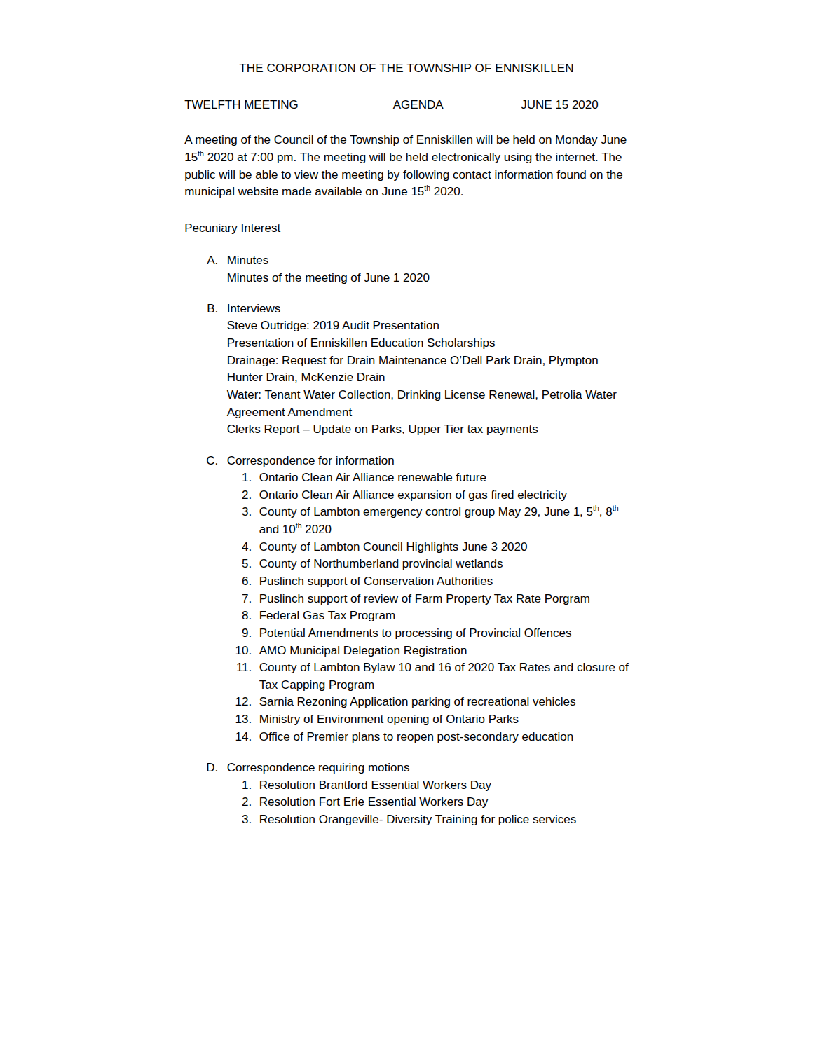THE CORPORATION OF THE TOWNSHIP OF ENNISKILLEN
TWELFTH MEETING AGENDAJUNE 15 2020
A meeting of the Council of the Township of Enniskillen will be held on Monday June 15th 2020 at 7:00 pm. The meeting will be held electronically using the internet. The public will be able to view the meeting by following contact information found on the municipal website made available on June 15th 2020.
Pecuniary Interest
Minutes
Minutes of the meeting of June 1 2020
Interviews
Steve Outridge: 2019 Audit Presentation
Presentation of Enniskillen Education Scholarships
Drainage: Request for Drain Maintenance O’Dell Park Drain, Plympton Hunter Drain, McKenzie Drain
Water: Tenant Water Collection, Drinking License Renewal, Petrolia Water Agreement Amendment
Clerks Report – Update on Parks, Upper Tier tax payments
Correspondence for information
Ontario Clean Air Alliance renewable future
Ontario Clean Air Alliance expansion of gas fired electricity
County of Lambton emergency control group May 29, June 1, 5th, 8th and 10th 2020
County of Lambton Council Highlights June 3 2020
County of Northumberland provincial wetlands
Puslinch support of Conservation Authorities
Puslinch support of review of Farm Property Tax Rate Porgram
Federal Gas Tax Program
Potential Amendments to processing of Provincial Offences
AMO Municipal Delegation Registration
County of Lambton Bylaw 10 and 16 of 2020 Tax Rates and closure of Tax Capping Program
Sarnia Rezoning Application parking of recreational vehicles
Ministry of Environment opening of Ontario Parks
Office of Premier plans to reopen post-secondary education
Correspondence requiring motions
Resolution Brantford Essential Workers Day
Resolution Fort Erie Essential Workers Day
Resolution Orangeville- Diversity Training for police services